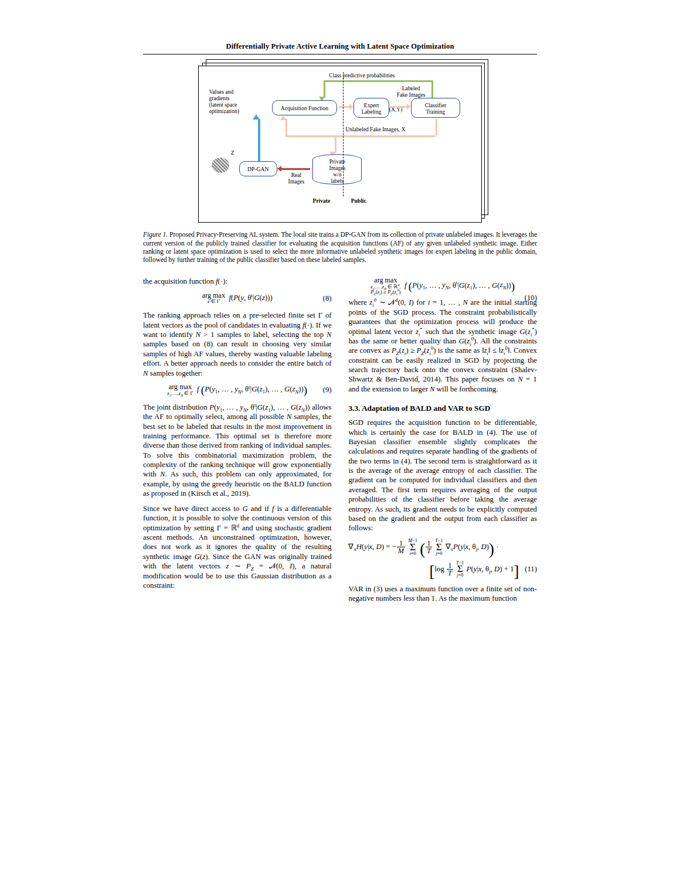Differentially Private Active Learning with Latent Space Optimization
Class predictive probabilities
Values and
gradients
(latent space
optimization)
Acquisition Function
Expert
Labeling
Classifier
Training
Labeled
Fake Images
(X,Y)
Unlabeled Fake Images, X
Private
Images
w/o
labels
DP-GAN
Z
Real
Images
Private
Public
Figure 1. Proposed Privacy-Preserving AL system. The local site trains a DP-GAN from its collection of private unlabeled images. It leverages the current version of the publicly trained classifier for evaluating the acquisition functions (AF) of any given unlabeled synthetic image. Either ranking or latent space optimization is used to select the more informative unlabeled synthetic images for expert labeling in the public domain, followed by further training of the public classifier based on these labeled samples.
the acquisition function f(·):
arg max z ∈ Γ f(P(y, θt|G(z))) (8)
The ranking approach relies on a pre-selected finite set Γ of latent vectors as the pool of candidates in evaluating f(·). If we want to identify N > 1 samples to label, selecting the top N samples based on (8) can result in choosing very similar samples of high AF values, thereby wasting valuable labeling effort. A better approach needs to consider the entire batch of N samples together:
arg max z1,…,zN ∈ Γ f (P(y1, … , yN, θt|G(z1), … , G(zN))) (9)
The joint distribution P(y1, … , yN, θt|G(z1), … , G(zN)) allows the AF to optimally select, among all possible N samples, the best set to be labeled that results in the most improvement in training performance. This optimal set is therefore more diverse than those derived from ranking of individual samples. To solve this combinatorial maximization problem, the complexity of the ranking technique will grow exponentially with N. As such, this problem can only approximated, for example, by using the greedy heuristic on the BALD function as proposed in (Kirsch et al., 2019).
Since we have direct access to G and if f is a differentiable function, it is possible to solve the continuous version of this optimization by setting Γ = ℝd and using stochastic gradient ascent methods. An unconstrained optimization, however, does not work as it ignores the quality of the resulting synthetic image G(z). Since the GAN was originally trained with the latent vectors z ∼ PZ = 𝒩(0, I), a natural modification would be to use this Gaussian distribution as a constraint:
arg max z1,…,zN ∈ ℝd,
PZ(zi) ≥ PZ(zi0) f (P(y1, … , yN, θt|G(z1), … , G(zN)))
(10)
where zi0 ∼ 𝒩d(0, I) for i = 1, … , N are the initial starting points of the SGD process. The constraint probabilistically guarantees that the optimization process will produce the optimal latent vector zi* such that the synthetic image G(zi*) has the same or better quality than G(zi0). All the constraints are convex as PZ(zi) ≥ PZ(zi0) is the same as ‖zi‖ ≤ ‖zi0‖. Convex constraint can be easily realized in SGD by projecting the search trajectory back onto the convex constraint (Shalev-Shwartz & Ben-David, 2014). This paper focuses on N = 1 and the extension to larger N will be forthcoming.
3.3. Adaptation of BALD and VAR to SGD
SGD requires the acquisition function to be differentiable, which is certainly the case for BALD in (4). The use of Bayesian classifier ensemble slightly complicates the calculations and requires separate handling of the gradients of the two terms in (4). The second term is straightforward as it is the average of the average entropy of each classifier. The gradient can be computed for individual classifiers and then averaged. The first term requires averaging of the output probabilities of the classifier before taking the average entropy. As such, its gradient needs to be explicitly computed based on the gradient and the output from each classifier as follows:
∇xH(y|x, D) = −1 M M−1 Σi=0 (1 T T−1 Σj=0 ∇xP(y|x, θj, D)) ·
[log 1 T T−1 Σj=0 P(y|x, θj, D) + 1] (11)
VAR in (3) uses a maximum function over a finite set of non-negative numbers less than 1. As the maximum function